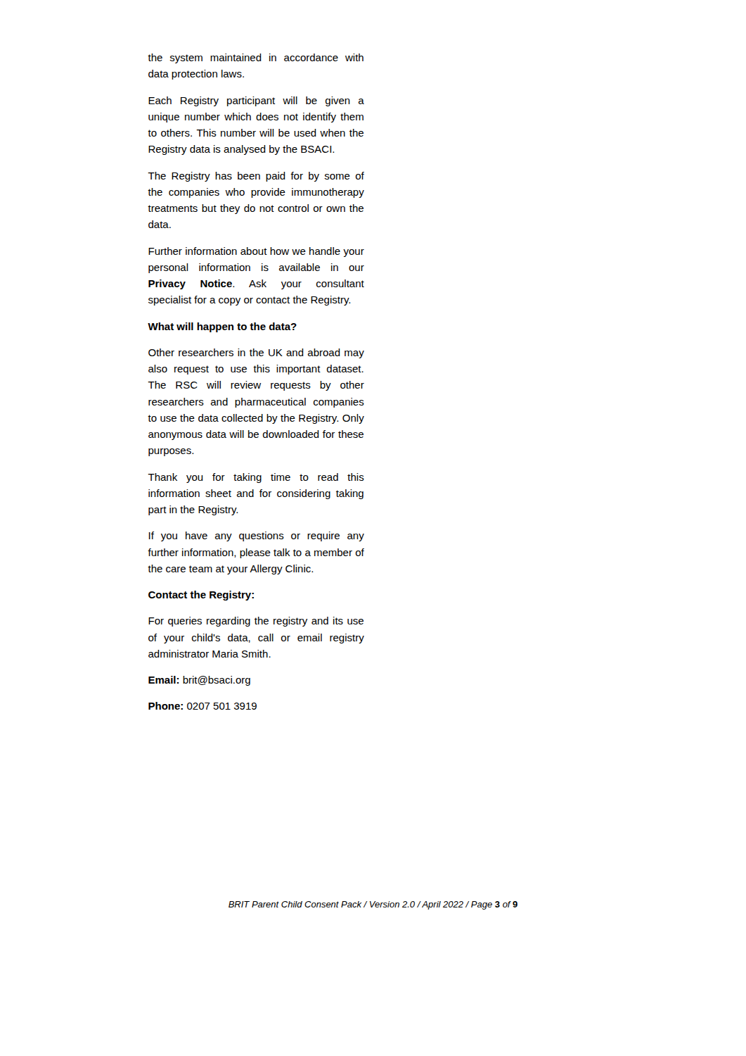the system maintained in accordance with data protection laws.
Each Registry participant will be given a unique number which does not identify them to others. This number will be used when the Registry data is analysed by the BSACI.
The Registry has been paid for by some of the companies who provide immunotherapy treatments but they do not control or own the data.
Further information about how we handle your personal information is available in our Privacy Notice. Ask your consultant specialist for a copy or contact the Registry.
What will happen to the data?
Other researchers in the UK and abroad may also request to use this important dataset. The RSC will review requests by other researchers and pharmaceutical companies to use the data collected by the Registry. Only anonymous data will be downloaded for these purposes.
Thank you for taking time to read this information sheet and for considering taking part in the Registry.
If you have any questions or require any further information, please talk to a member of the care team at your Allergy Clinic.
Contact the Registry:
For queries regarding the registry and its use of your child's data, call or email registry administrator Maria Smith.
Email: brit@bsaci.org
Phone: 0207 501 3919
BRIT Parent Child Consent Pack / Version 2.0 / April 2022 / Page 3 of 9